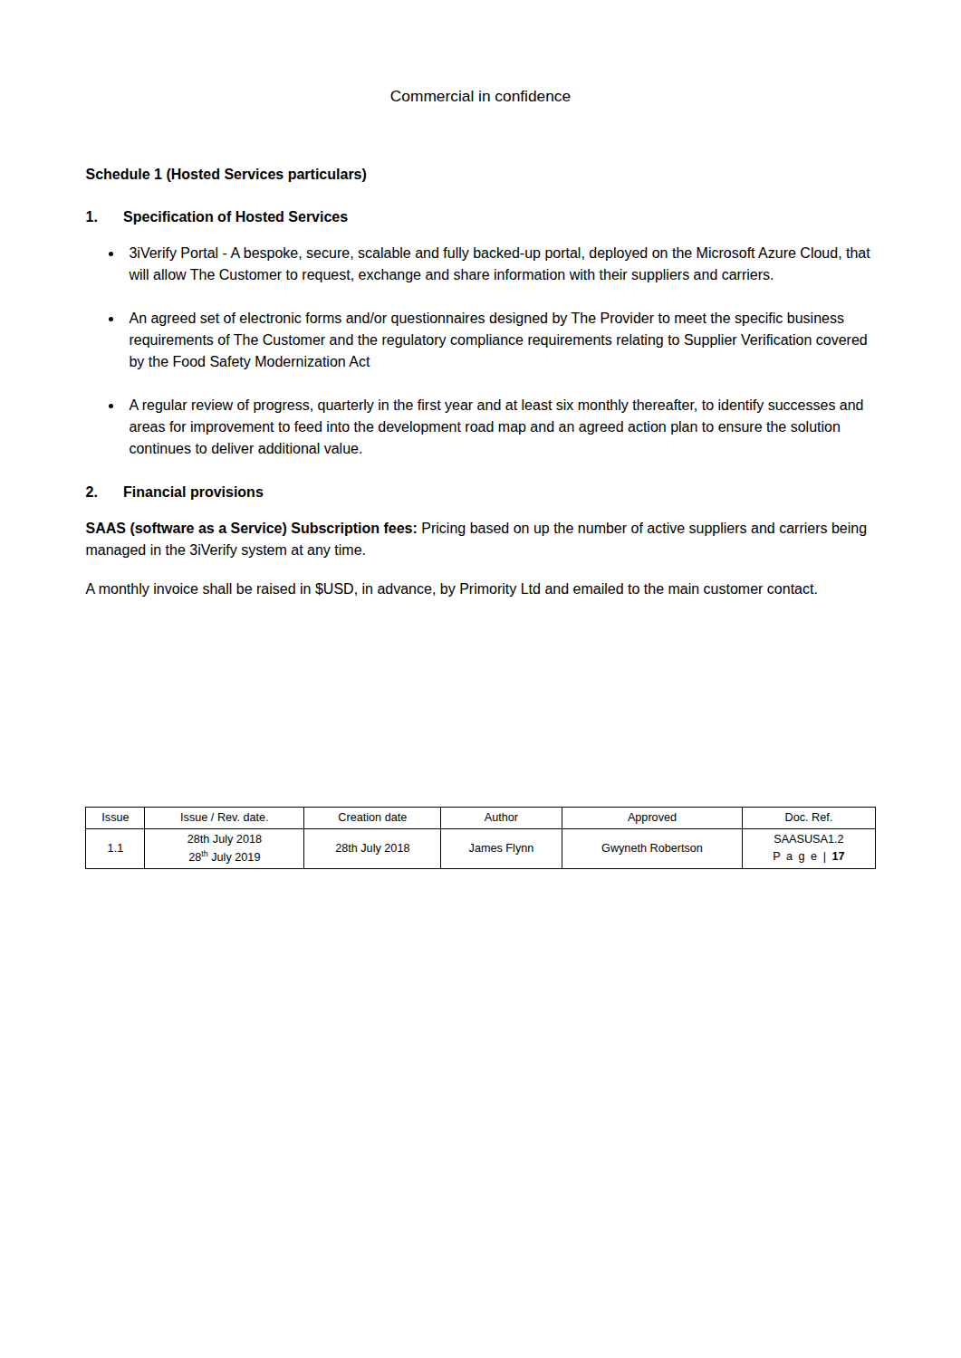Commercial in confidence
Schedule 1 (Hosted Services particulars)
1. Specification of Hosted Services
3iVerify Portal - A bespoke, secure, scalable and fully backed-up portal, deployed on the Microsoft Azure Cloud, that will allow The Customer to request, exchange and share information with their suppliers and carriers.
An agreed set of electronic forms and/or questionnaires designed by The Provider to meet the specific business requirements of The Customer and the regulatory compliance requirements relating to Supplier Verification covered by the Food Safety Modernization Act
A regular review of progress, quarterly in the first year and at least six monthly thereafter, to identify successes and areas for improvement to feed into the development road map and an agreed action plan to ensure the solution continues to deliver additional value.
2. Financial provisions
SAAS (software as a Service) Subscription fees: Pricing based on up the number of active suppliers and carriers being managed in the 3iVerify system at any time.
A monthly invoice shall be raised in $USD, in advance, by Primority Ltd and emailed to the main customer contact.
| Issue | Issue / Rev. date. | Creation date | Author | Approved | Doc. Ref. |
| --- | --- | --- | --- | --- | --- |
| 1.1 | 28th July 2018 28 th July 2019 | 28th July 2018 | James Flynn | Gwyneth Robertson | SAASUSA1.2 P a g e / 17 |